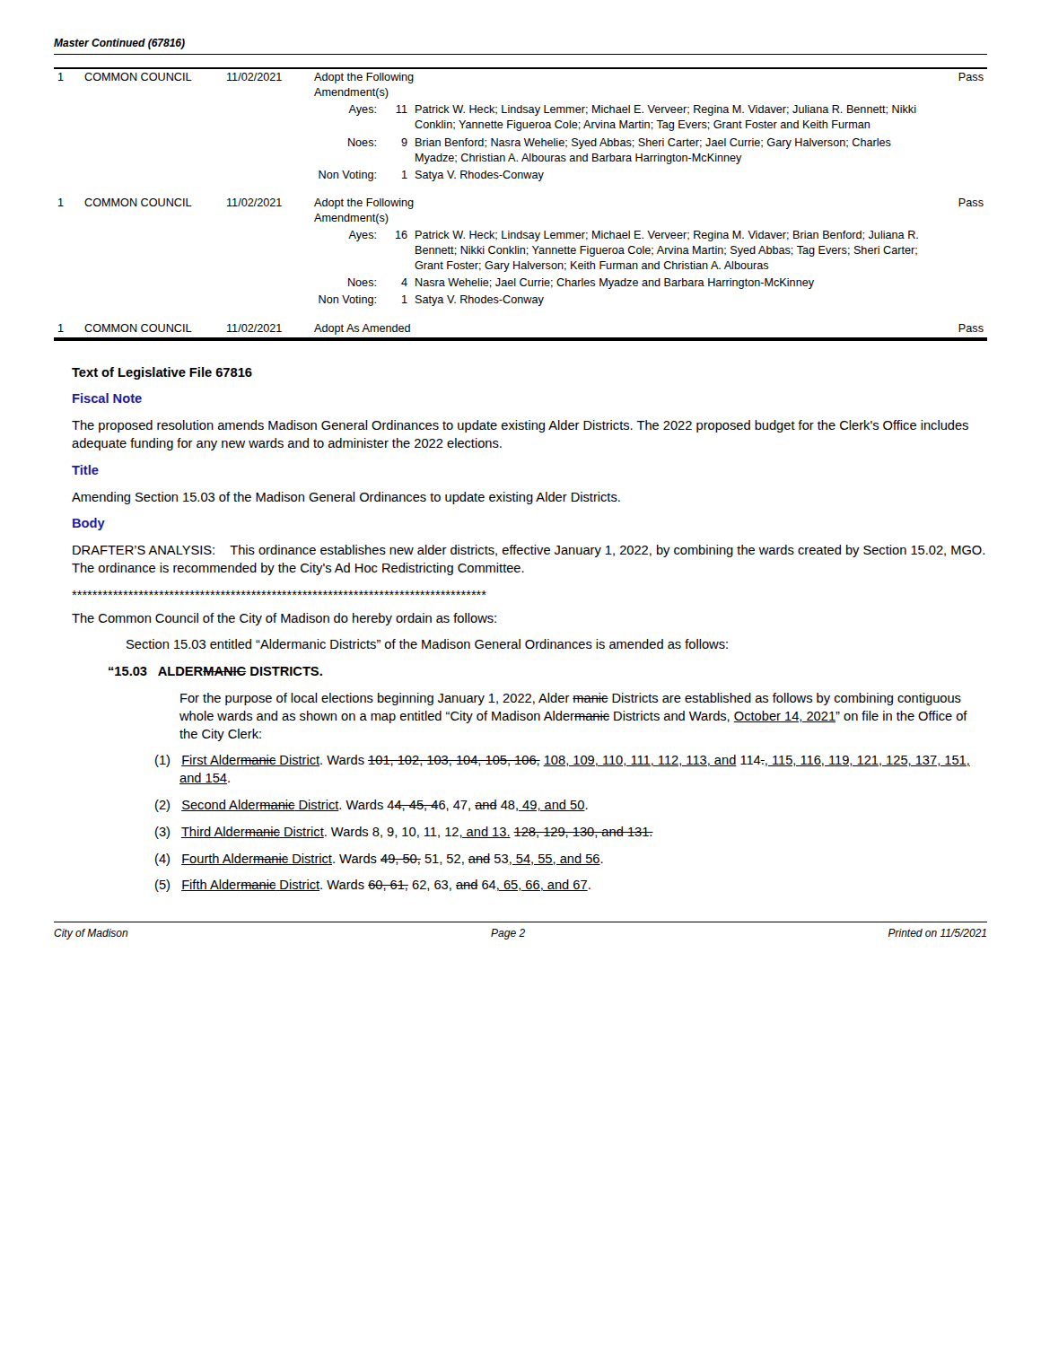Master Continued (67816)
| 1 | COMMON COUNCIL | 11/02/2021 | Adopt the Following Amendment(s) | Pass |
| | | | Ayes: | 11 | Patrick W. Heck; Lindsay Lemmer; Michael E. Verveer; Regina M. Vidaver; Juliana R. Bennett; Nikki Conklin; Yannette Figueroa Cole; Arvina Martin; Tag Evers; Grant Foster and Keith Furman | |
| | | | Noes: | 9 | Brian Benford; Nasra Wehelie; Syed Abbas; Sheri Carter; Jael Currie; Gary Halverson; Charles Myadze; Christian A. Albouras and Barbara Harrington-McKinney | |
| | | | Non Voting: | 1 | Satya V. Rhodes-Conway | |
| 1 | COMMON COUNCIL | 11/02/2021 | Adopt the Following Amendment(s) | Pass |
| | | | Ayes: | 16 | Patrick W. Heck; Lindsay Lemmer; Michael E. Verveer; Regina M. Vidaver; Brian Benford; Juliana R. Bennett; Nikki Conklin; Yannette Figueroa Cole; Arvina Martin; Syed Abbas; Tag Evers; Sheri Carter; Grant Foster; Gary Halverson; Keith Furman and Christian A. Albouras | |
| | | | Noes: | 4 | Nasra Wehelie; Jael Currie; Charles Myadze and Barbara Harrington-McKinney | |
| | | | Non Voting: | 1 | Satya V. Rhodes-Conway | |
| 1 | COMMON COUNCIL | 11/02/2021 | Adopt As Amended | Pass |
Text of Legislative File 67816
Fiscal Note
The proposed resolution amends Madison General Ordinances to update existing Alder Districts. The 2022 proposed budget for the Clerk's Office includes adequate funding for any new wards and to administer the 2022 elections.
Title
Amending Section 15.03 of the Madison General Ordinances to update existing Alder Districts.
Body
DRAFTER’S ANALYSIS: This ordinance establishes new alder districts, effective January 1, 2022, by combining the wards created by Section 15.02, MGO. The ordinance is recommended by the City's Ad Hoc Redistricting Committee.
*********************************************************************************
The Common Council of the City of Madison do hereby ordain as follows:
Section 15.03 entitled “Aldermanic Districts” of the Madison General Ordinances is amended as follows:
“15.03 ALDERMANIC DISTRICTS.
For the purpose of local elections beginning January 1, 2022, Alder manic Districts are established as follows by combining contiguous whole wards and as shown on a map entitled “City of Madison Aldermanic Districts and Wards, October 14, 2021” on file in the Office of the City Clerk:
(1) First Aldermanic District. Wards 101, 102, 103, 104, 105, 106, 108, 109, 110, 111, 112, 113, and 114., 115, 116, 119, 121, 125, 137, 151, and 154.
(2) Second Aldermanic District. Wards 44, 45, 46, 47, and 48, 49, and 50.
(3) Third Aldermanic District. Wards 8, 9, 10, 11, 12, and 13. 128, 129, 130, and 131.
(4) Fourth Aldermanic District. Wards 49, 50, 51, 52, and 53, 54, 55, and 56.
(5) Fifth Aldermanic District. Wards 60, 61, 62, 63, and 64, 65, 66, and 67.
City of Madison Page 2 Printed on 11/5/2021